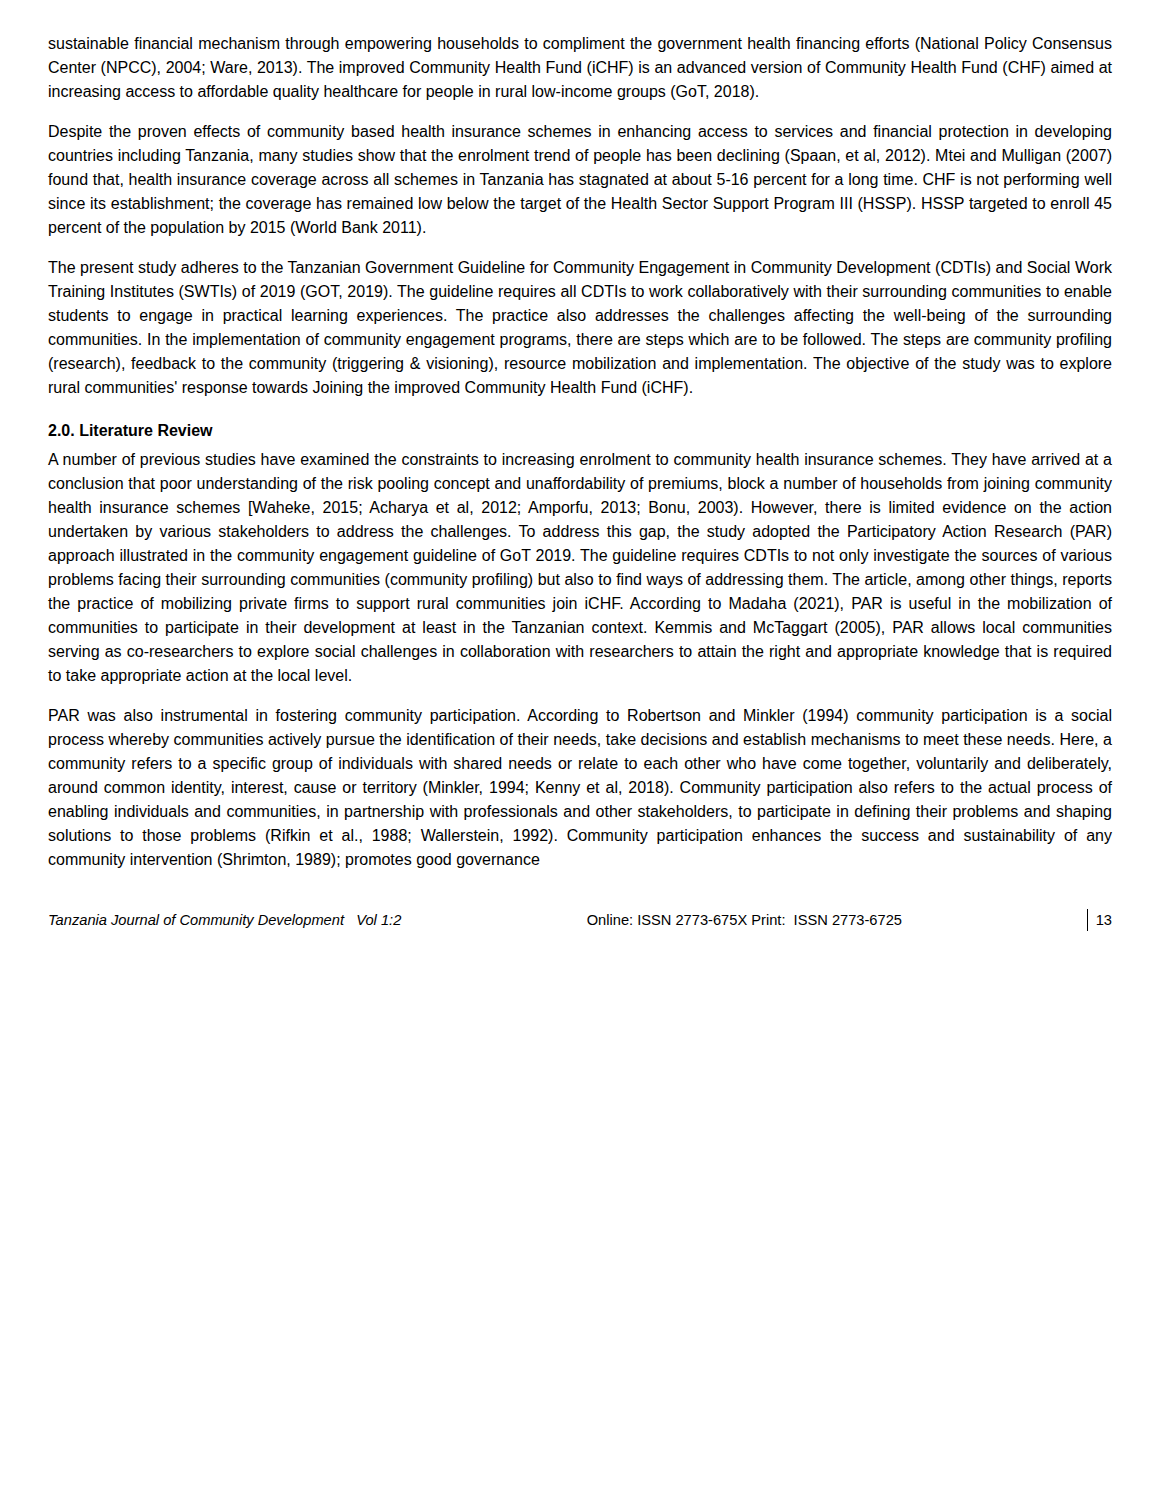sustainable financial mechanism through empowering households to compliment the government health financing efforts (National Policy Consensus Center (NPCC), 2004; Ware, 2013). The improved Community Health Fund (iCHF) is an advanced version of Community Health Fund (CHF) aimed at increasing access to affordable quality healthcare for people in rural low-income groups (GoT, 2018).
Despite the proven effects of community based health insurance schemes in enhancing access to services and financial protection in developing countries including Tanzania, many studies show that the enrolment trend of people has been declining (Spaan, et al, 2012). Mtei and Mulligan (2007) found that, health insurance coverage across all schemes in Tanzania has stagnated at about 5-16 percent for a long time. CHF is not performing well since its establishment; the coverage has remained low below the target of the Health Sector Support Program III (HSSP). HSSP targeted to enroll 45 percent of the population by 2015 (World Bank 2011).
The present study adheres to the Tanzanian Government Guideline for Community Engagement in Community Development (CDTIs) and Social Work Training Institutes (SWTIs) of 2019 (GOT, 2019). The guideline requires all CDTIs to work collaboratively with their surrounding communities to enable students to engage in practical learning experiences. The practice also addresses the challenges affecting the well-being of the surrounding communities. In the implementation of community engagement programs, there are steps which are to be followed. The steps are community profiling (research), feedback to the community (triggering & visioning), resource mobilization and implementation. The objective of the study was to explore rural communities' response towards Joining the improved Community Health Fund (iCHF).
2.0. Literature Review
A number of previous studies have examined the constraints to increasing enrolment to community health insurance schemes. They have arrived at a conclusion that poor understanding of the risk pooling concept and unaffordability of premiums, block a number of households from joining community health insurance schemes [Waheke, 2015; Acharya et al, 2012; Amporfu, 2013; Bonu, 2003). However, there is limited evidence on the action undertaken by various stakeholders to address the challenges. To address this gap, the study adopted the Participatory Action Research (PAR) approach illustrated in the community engagement guideline of GoT 2019. The guideline requires CDTIs to not only investigate the sources of various problems facing their surrounding communities (community profiling) but also to find ways of addressing them. The article, among other things, reports the practice of mobilizing private firms to support rural communities join iCHF. According to Madaha (2021), PAR is useful in the mobilization of communities to participate in their development at least in the Tanzanian context. Kemmis and McTaggart (2005), PAR allows local communities serving as co-researchers to explore social challenges in collaboration with researchers to attain the right and appropriate knowledge that is required to take appropriate action at the local level.
PAR was also instrumental in fostering community participation. According to Robertson and Minkler (1994) community participation is a social process whereby communities actively pursue the identification of their needs, take decisions and establish mechanisms to meet these needs. Here, a community refers to a specific group of individuals with shared needs or relate to each other who have come together, voluntarily and deliberately, around common identity, interest, cause or territory (Minkler, 1994; Kenny et al, 2018). Community participation also refers to the actual process of enabling individuals and communities, in partnership with professionals and other stakeholders, to participate in defining their problems and shaping solutions to those problems (Rifkin et al., 1988; Wallerstein, 1992). Community participation enhances the success and sustainability of any community intervention (Shrimton, 1989); promotes good governance
Tanzania Journal of Community Development Vol 1:2 Online: ISSN 2773-675X Print: ISSN 2773-6725 13